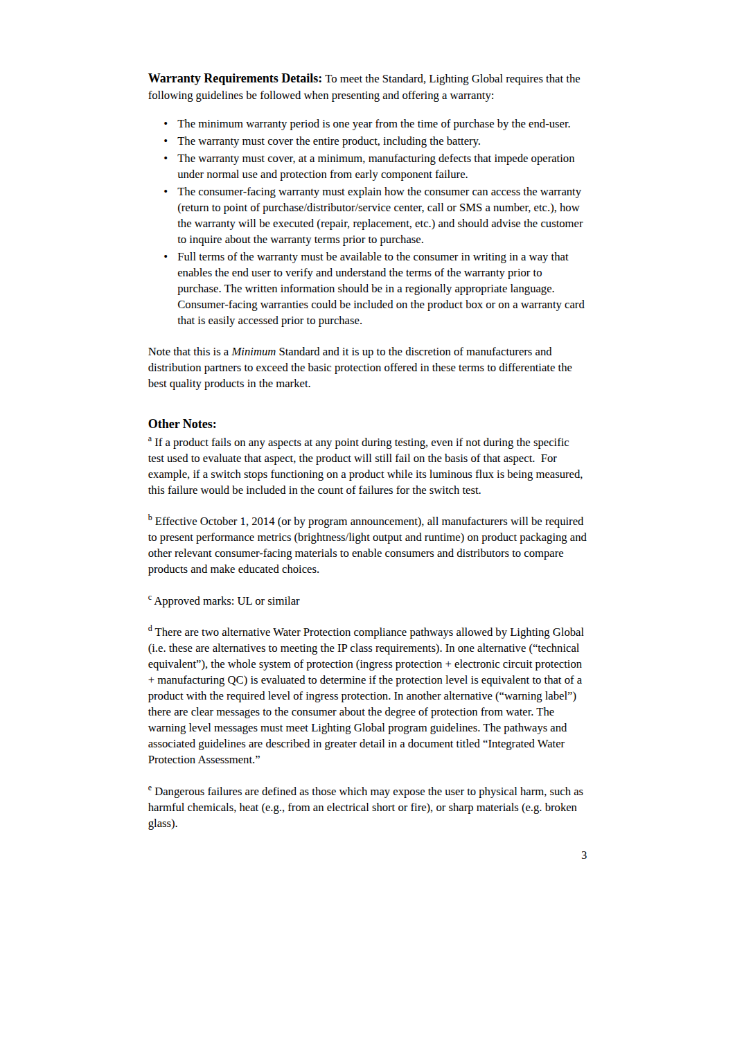Warranty Requirements Details: To meet the Standard, Lighting Global requires that the following guidelines be followed when presenting and offering a warranty:
The minimum warranty period is one year from the time of purchase by the end-user.
The warranty must cover the entire product, including the battery.
The warranty must cover, at a minimum, manufacturing defects that impede operation under normal use and protection from early component failure.
The consumer-facing warranty must explain how the consumer can access the warranty (return to point of purchase/distributor/service center, call or SMS a number, etc.), how the warranty will be executed (repair, replacement, etc.) and should advise the customer to inquire about the warranty terms prior to purchase.
Full terms of the warranty must be available to the consumer in writing in a way that enables the end user to verify and understand the terms of the warranty prior to purchase. The written information should be in a regionally appropriate language. Consumer-facing warranties could be included on the product box or on a warranty card that is easily accessed prior to purchase.
Note that this is a Minimum Standard and it is up to the discretion of manufacturers and distribution partners to exceed the basic protection offered in these terms to differentiate the best quality products in the market.
Other Notes:
a If a product fails on any aspects at any point during testing, even if not during the specific test used to evaluate that aspect, the product will still fail on the basis of that aspect. For example, if a switch stops functioning on a product while its luminous flux is being measured, this failure would be included in the count of failures for the switch test.
b Effective October 1, 2014 (or by program announcement), all manufacturers will be required to present performance metrics (brightness/light output and runtime) on product packaging and other relevant consumer-facing materials to enable consumers and distributors to compare products and make educated choices.
c Approved marks: UL or similar
d There are two alternative Water Protection compliance pathways allowed by Lighting Global (i.e. these are alternatives to meeting the IP class requirements). In one alternative (“technical equivalent”), the whole system of protection (ingress protection + electronic circuit protection + manufacturing QC) is evaluated to determine if the protection level is equivalent to that of a product with the required level of ingress protection. In another alternative (“warning label”) there are clear messages to the consumer about the degree of protection from water. The warning level messages must meet Lighting Global program guidelines. The pathways and associated guidelines are described in greater detail in a document titled “Integrated Water Protection Assessment.”
e Dangerous failures are defined as those which may expose the user to physical harm, such as harmful chemicals, heat (e.g., from an electrical short or fire), or sharp materials (e.g. broken glass).
3